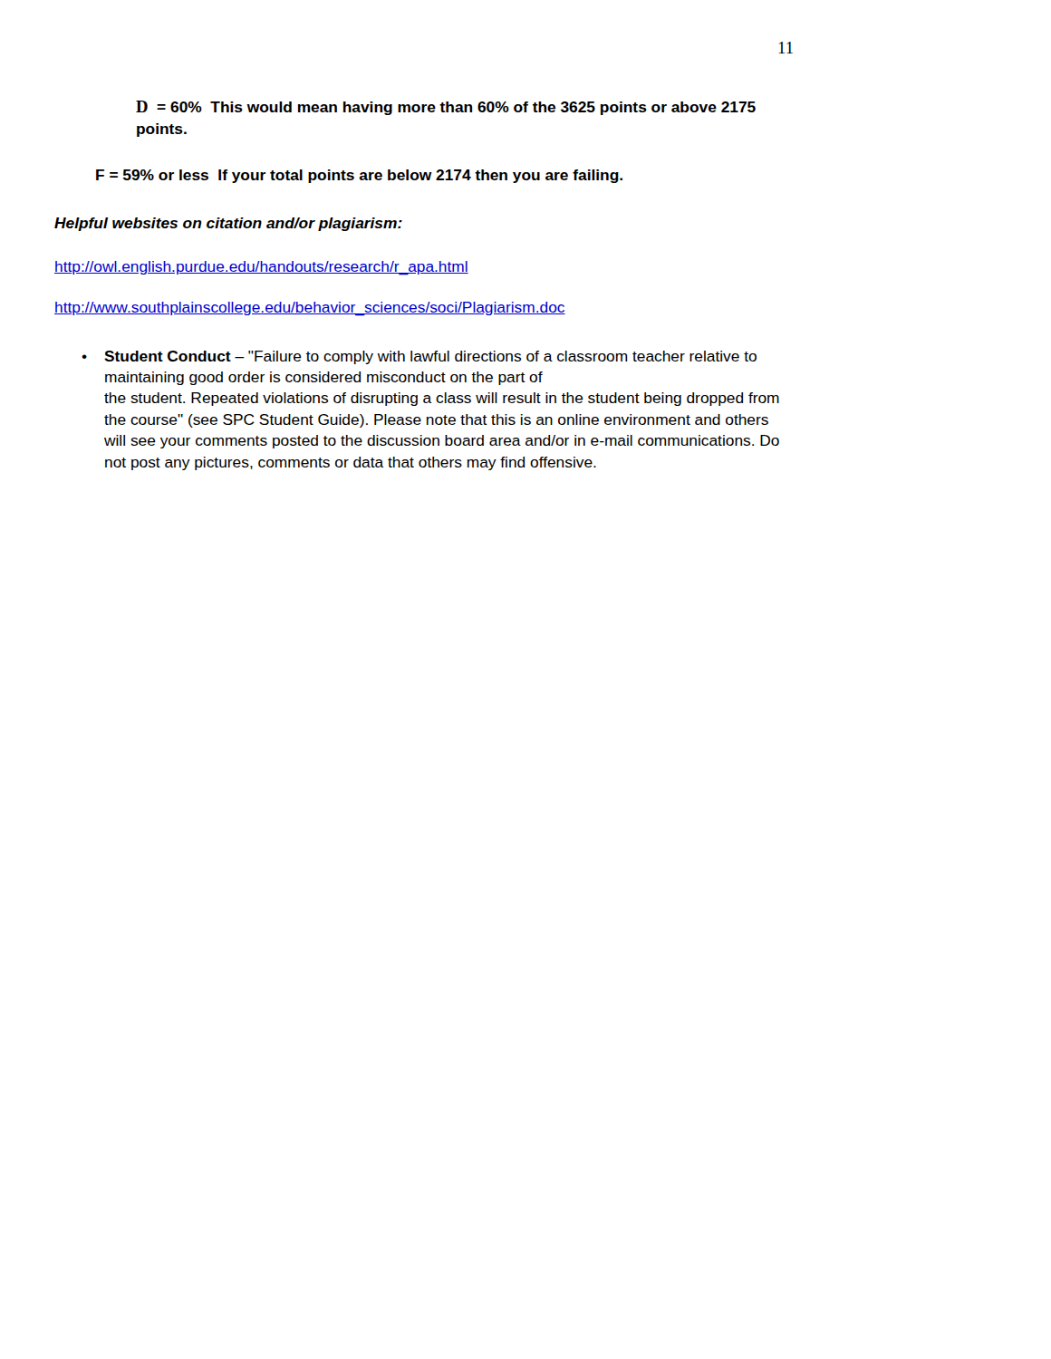11
D = 60% This would mean having more than 60% of the 3625 points or above 2175 points.
F = 59% or less If your total points are below 2174 then you are failing.
Helpful websites on citation and/or plagiarism:
http://owl.english.purdue.edu/handouts/research/r_apa.html
http://www.southplainscollege.edu/behavior_sciences/soci/Plagiarism.doc
Student Conduct – "Failure to comply with lawful directions of a classroom teacher relative to maintaining good order is considered misconduct on the part of
the student. Repeated violations of disrupting a class will result in the student being dropped from the course" (see SPC Student Guide). Please note that this is an online environment and others will see your comments posted to the discussion board area and/or in e-mail communications. Do not post any pictures, comments or data that others may find offensive.